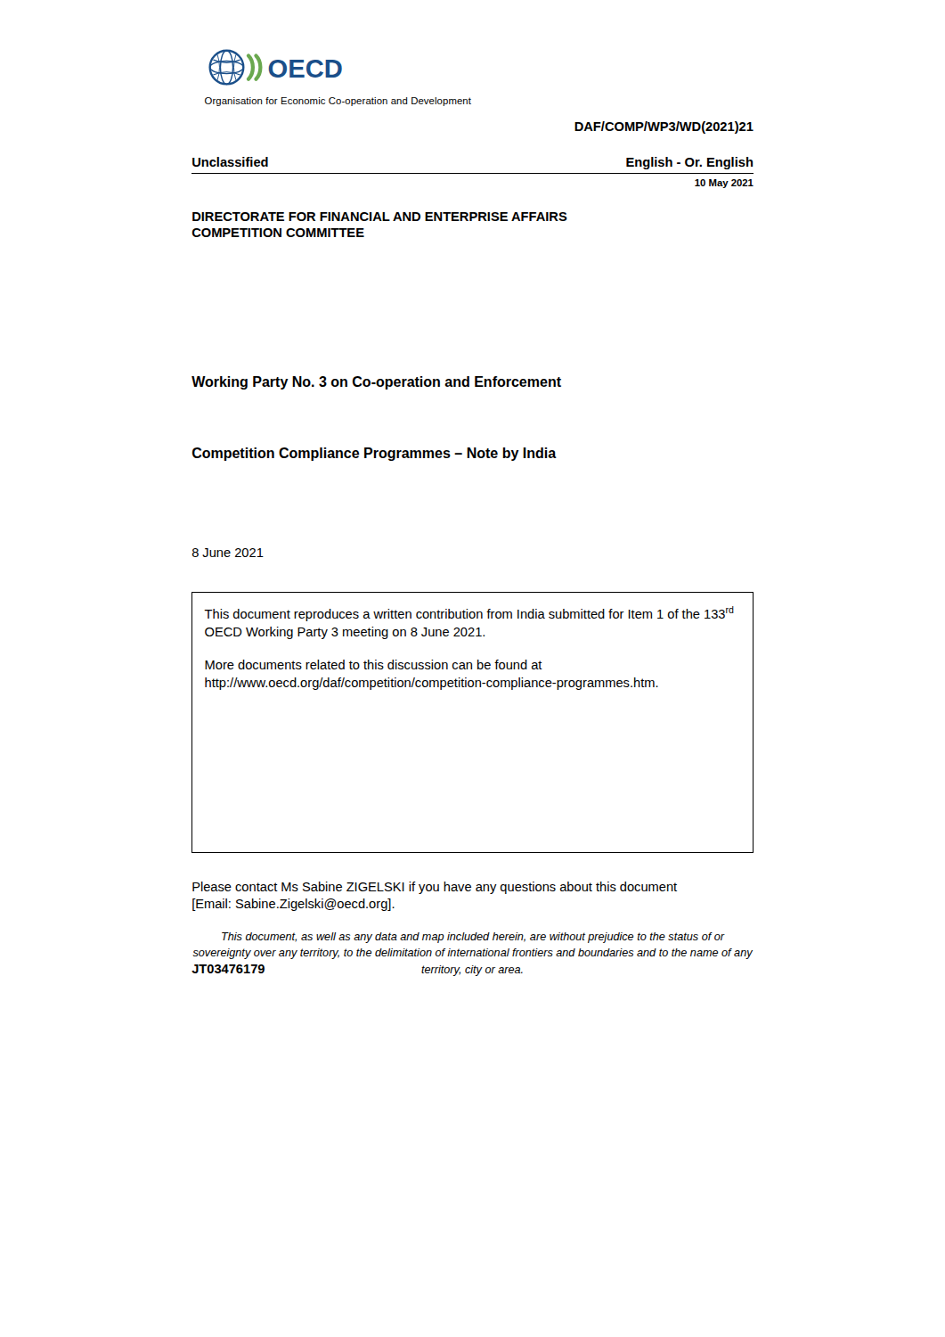OECD
Organisation for Economic Co-operation and Development
DAF/COMP/WP3/WD(2021)21
Unclassified
English - Or. English
10 May 2021
DIRECTORATE FOR FINANCIAL AND ENTERPRISE AFFAIRS
COMPETITION COMMITTEE
Working Party No. 3 on Co-operation and Enforcement
Competition Compliance Programmes – Note by India
8 June 2021
This document reproduces a written contribution from India submitted for Item 1 of the 133rd OECD Working Party 3 meeting on 8 June 2021.
More documents related to this discussion can be found at
http://www.oecd.org/daf/competition/competition-compliance-programmes.htm.
Please contact Ms Sabine ZIGELSKI if you have any questions about this document
[Email: Sabine.Zigelski@oecd.org].
JT03476179
This document, as well as any data and map included herein, are without prejudice to the status of or sovereignty over any territory, to the delimitation of international frontiers and boundaries and to the name of any territory, city or area.